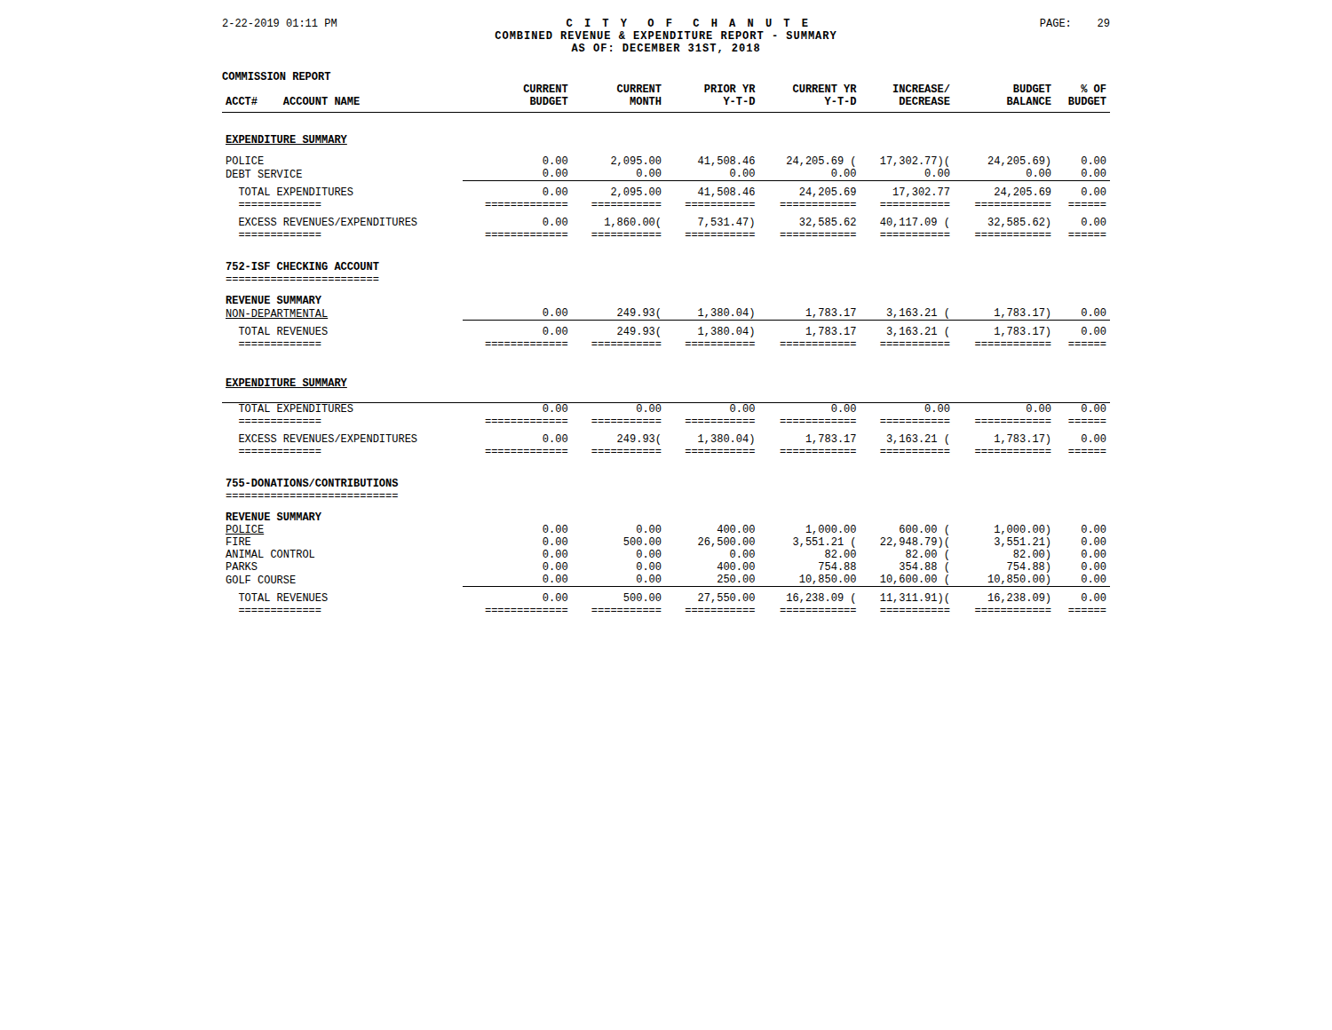2-22-2019 01:11 PM C I T Y O F C H A N U T E PAGE: 29
COMBINED REVENUE & EXPENDITURE REPORT - SUMMARY
AS OF: DECEMBER 31ST, 2018
COMMISSION REPORT
| ACCT# ACCOUNT NAME | CURRENT BUDGET | CURRENT MONTH | PRIOR YR Y-T-D | CURRENT YR Y-T-D | INCREASE/ DECREASE | BUDGET BALANCE | % OF BUDGET |
| --- | --- | --- | --- | --- | --- | --- | --- |
| EXPENDITURE SUMMARY | |
| POLICE | 0.00 | 2,095.00 | 41,508.46 | 24,205.69 ( | 17,302.77)( | 24,205.69) | 0.00 |
| DEBT SERVICE | 0.00 | 0.00 | 0.00 | 0.00 | 0.00 | 0.00 | 0.00 |
| TOTAL EXPENDITURES | 0.00 | 2,095.00 | 41,508.46 | 24,205.69 | 17,302.77 | 24,205.69 | 0.00 |
| ============= | ============= | =========== | =========== | ============ | =========== | ============ | ====== |
| EXCESS REVENUES/EXPENDITURES | 0.00 | 1,860.00( | 7,531.47) | 32,585.62 | 40,117.09 ( | 32,585.62) | 0.00 |
| ============= | ============= | =========== | =========== | ============ | =========== | ============ | ====== |
| 752-ISF CHECKING ACCOUNT | |
| ======================== | |
| REVENUE SUMMARY | |
| NON-DEPARTMENTAL | 0.00 | 249.93( | 1,380.04) | 1,783.17 | 3,163.21 ( | 1,783.17) | 0.00 |
| TOTAL REVENUES | 0.00 | 249.93( | 1,380.04) | 1,783.17 | 3,163.21 ( | 1,783.17) | 0.00 |
| ============= | ============= | =========== | =========== | ============ | =========== | ============ | ====== |
| EXPENDITURE SUMMARY | |
| TOTAL EXPENDITURES | 0.00 | 0.00 | 0.00 | 0.00 | 0.00 | 0.00 | 0.00 |
| ============= | ============= | =========== | =========== | ============ | =========== | ============ | ====== |
| EXCESS REVENUES/EXPENDITURES | 0.00 | 249.93( | 1,380.04) | 1,783.17 | 3,163.21 ( | 1,783.17) | 0.00 |
| ============= | ============= | =========== | =========== | ============ | =========== | ============ | ====== |
| 755-DONATIONS/CONTRIBUTIONS | |
| =========================== | |
| REVENUE SUMMARY | |
| POLICE | 0.00 | 0.00 | 400.00 | 1,000.00 | 600.00 ( | 1,000.00) | 0.00 |
| FIRE | 0.00 | 500.00 | 26,500.00 | 3,551.21 ( | 22,948.79)( | 3,551.21) | 0.00 |
| ANIMAL CONTROL | 0.00 | 0.00 | 0.00 | 82.00 | 82.00 ( | 82.00) | 0.00 |
| PARKS | 0.00 | 0.00 | 400.00 | 754.88 | 354.88 ( | 754.88) | 0.00 |
| GOLF COURSE | 0.00 | 0.00 | 250.00 | 10,850.00 | 10,600.00 ( | 10,850.00) | 0.00 |
| TOTAL REVENUES | 0.00 | 500.00 | 27,550.00 | 16,238.09 ( | 11,311.91)( | 16,238.09) | 0.00 |
| ============= | ============= | =========== | =========== | ============ | =========== | ============ | ====== |